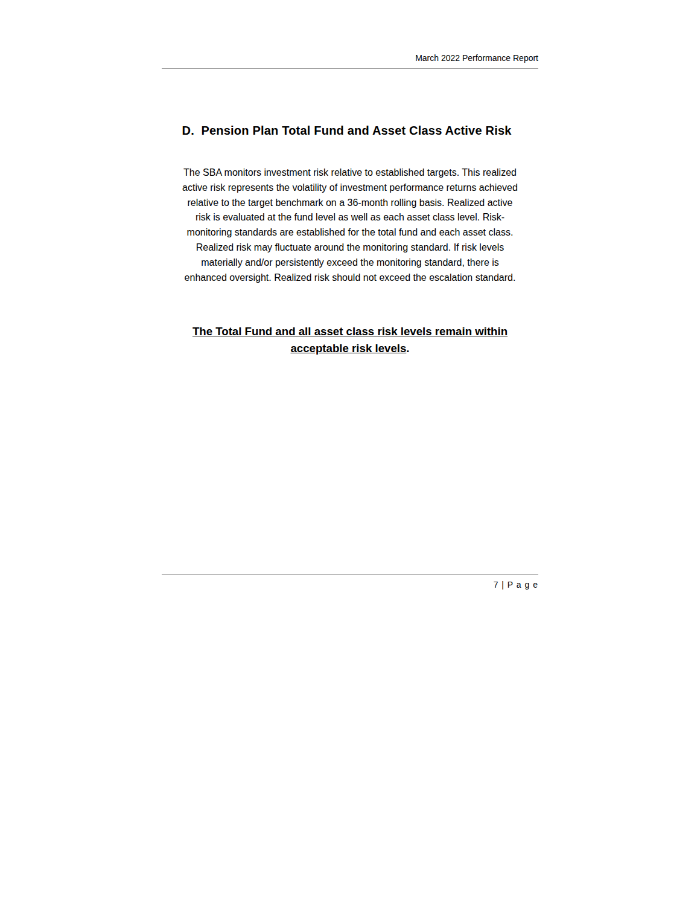March 2022 Performance Report
D. Pension Plan Total Fund and Asset Class Active Risk
The SBA monitors investment risk relative to established targets. This realized active risk represents the volatility of investment performance returns achieved relative to the target benchmark on a 36-month rolling basis. Realized active risk is evaluated at the fund level as well as each asset class level. Risk-monitoring standards are established for the total fund and each asset class. Realized risk may fluctuate around the monitoring standard. If risk levels materially and/or persistently exceed the monitoring standard, there is enhanced oversight. Realized risk should not exceed the escalation standard.
The Total Fund and all asset class risk levels remain within acceptable risk levels.
7 | P a g e